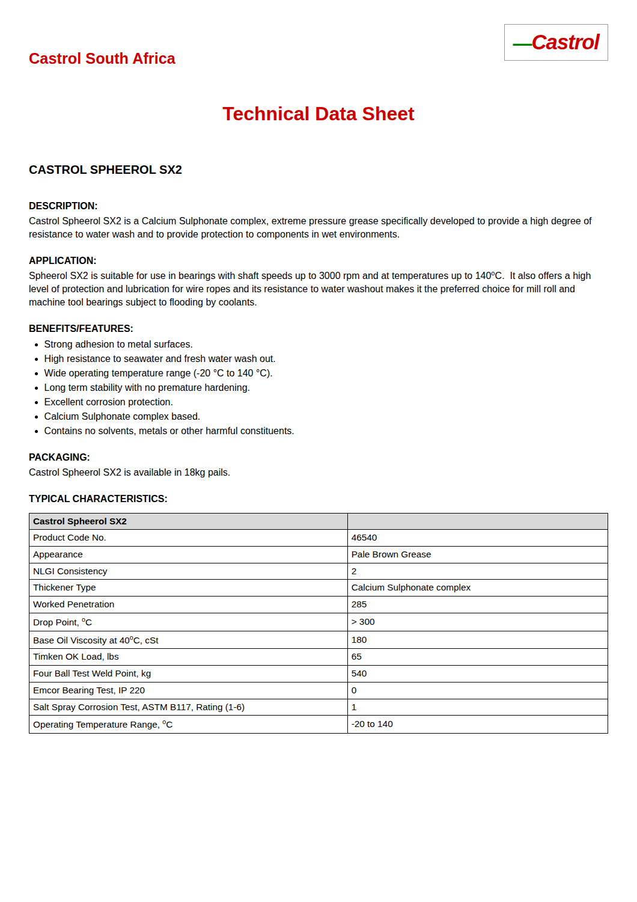—Castrol
Castrol South Africa
Technical Data Sheet
CASTROL SPHEEROL SX2
DESCRIPTION:
Castrol Spheerol SX2 is a Calcium Sulphonate complex, extreme pressure grease specifically developed to provide a high degree of resistance to water wash and to provide protection to components in wet environments.
APPLICATION:
Spheerol SX2 is suitable for use in bearings with shaft speeds up to 3000 rpm and at temperatures up to 140oC. It also offers a high level of protection and lubrication for wire ropes and its resistance to water washout makes it the preferred choice for mill roll and machine tool bearings subject to flooding by coolants.
BENEFITS/FEATURES:
Strong adhesion to metal surfaces.
High resistance to seawater and fresh water wash out.
Wide operating temperature range (-20 °C to 140 °C).
Long term stability with no premature hardening.
Excellent corrosion protection.
Calcium Sulphonate complex based.
Contains no solvents, metals or other harmful constituents.
PACKAGING:
Castrol Spheerol SX2 is available in 18kg pails.
TYPICAL CHARACTERISTICS:
| Castrol Spheerol SX2 | |
| --- | --- |
| Product Code No. | 46540 |
| Appearance | Pale Brown Grease |
| NLGI Consistency | 2 |
| Thickener Type | Calcium Sulphonate complex |
| Worked Penetration | 285 |
| Drop Point, o C | > 300 |
| Base Oil Viscosity at 40 o C, cSt | 180 |
| Timken OK Load, lbs | 65 |
| Four Ball Test Weld Point, kg | 540 |
| Emcor Bearing Test, IP 220 | 0 |
| Salt Spray Corrosion Test, ASTM B117, Rating (1-6) | 1 |
| Operating Temperature Range, o C | -20 to 140 |